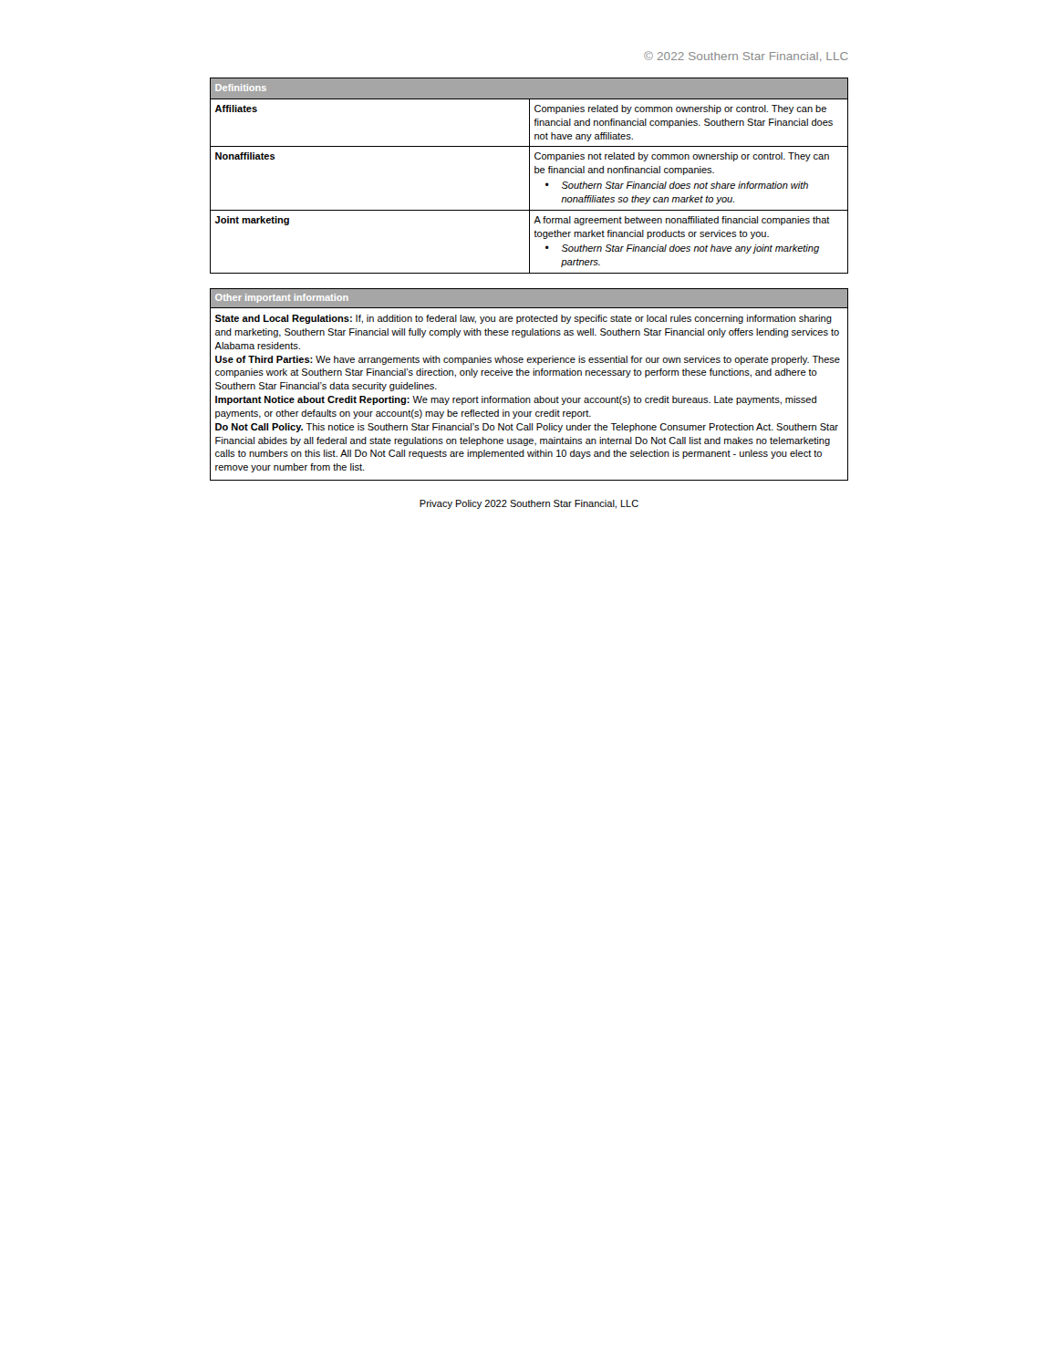© 2022 Southern Star Financial, LLC
| Definitions |
| --- |
| Affiliates | Companies related by common ownership or control. They can be financial and nonfinancial companies. Southern Star Financial does not have any affiliates. |
| Nonaffiliates | Companies not related by common ownership or control. They can be financial and nonfinancial companies. Southern Star Financial does not share information with nonaffiliates so they can market to you. |
| Joint marketing | A formal agreement between nonaffiliated financial companies that together market financial products or services to you. Southern Star Financial does not have any joint marketing partners. |
| Other important information |
| --- |
| State and Local Regulations: If, in addition to federal law, you are protected by specific state or local rules concerning information sharing and marketing, Southern Star Financial will fully comply with these regulations as well. Southern Star Financial only offers lending services to Alabama residents. Use of Third Parties: We have arrangements with companies whose experience is essential for our own services to operate properly. These companies work at Southern Star Financial’s direction, only receive the information necessary to perform these functions, and adhere to Southern Star Financial’s data security guidelines. Important Notice about Credit Reporting: We may report information about your account(s) to credit bureaus. Late payments, missed payments, or other defaults on your account(s) may be reflected in your credit report. Do Not Call Policy. This notice is Southern Star Financial’s Do Not Call Policy under the Telephone Consumer Protection Act. Southern Star Financial abides by all federal and state regulations on telephone usage, maintains an internal Do Not Call list and makes no telemarketing calls to numbers on this list. All Do Not Call requests are implemented within 10 days and the selection is permanent - unless you elect to remove your number from the list. |
Privacy Policy 2022 Southern Star Financial, LLC